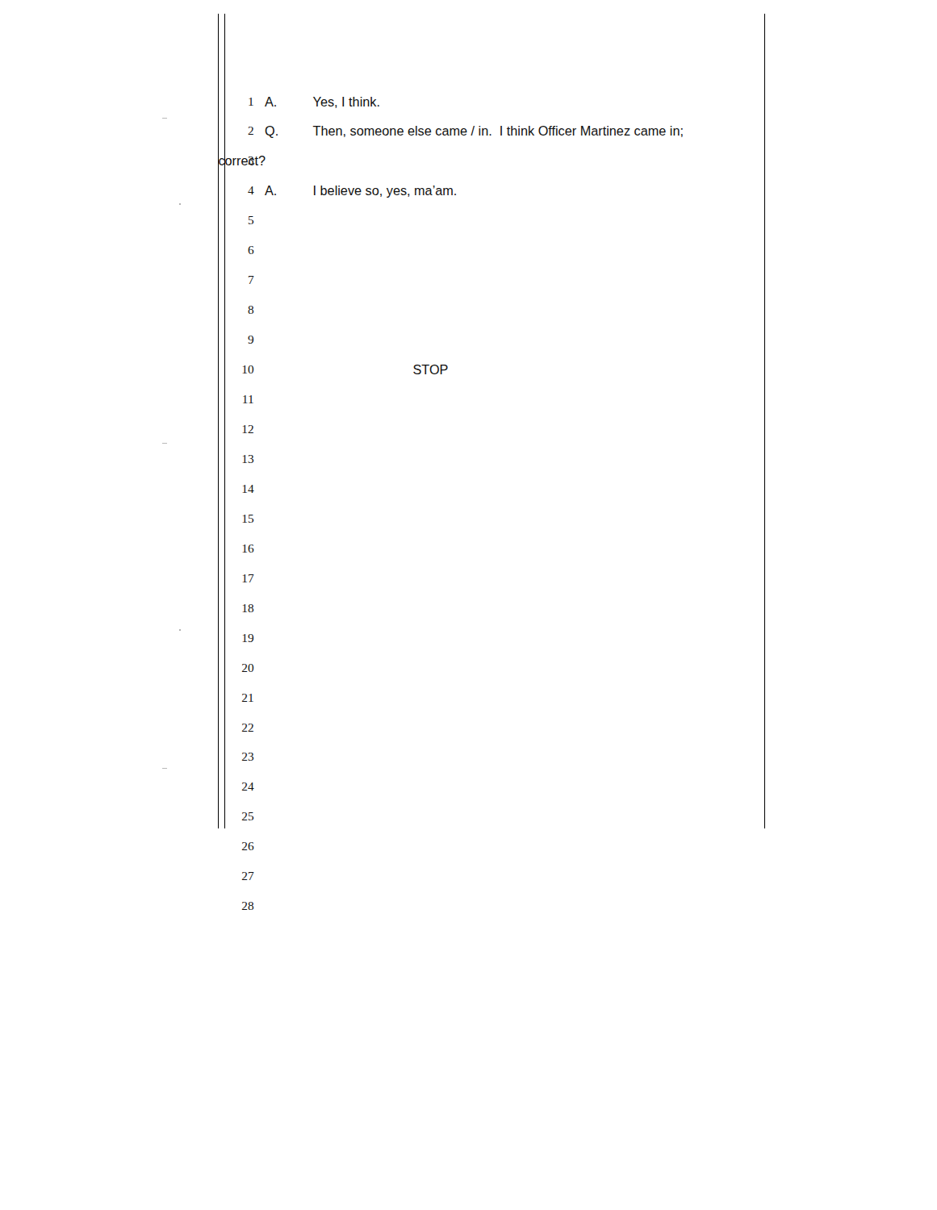1
2
3
4
5
6
7
8
9
10
11
12
13
14
15
16
17
18
19
20
21
22
23
24
25
26
27
28
A. Yes, I think.
Q. Then, someone else came / in. I think Officer Martinez came in;
correct?
A. I believe so, yes, ma’am.
STOP